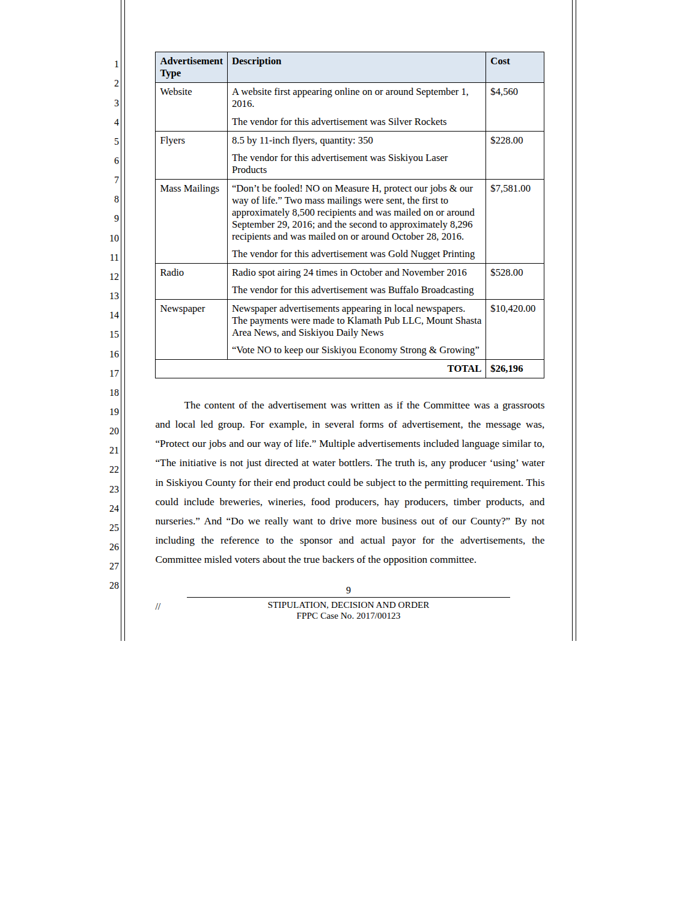1
2
3
4
5
6
7
8
9
10
11
12
13
14
15
16
17
18
19
20
21
22
23
24
25
26
27
28
| Advertisement Type | Description | Cost |
| --- | --- | --- |
| Website | A website first appearing online on or around September 1, 2016. The vendor for this advertisement was Silver Rockets | $4,560 |
| Flyers | 8.5 by 11-inch flyers, quantity: 350 The vendor for this advertisement was Siskiyou Laser Products | $228.00 |
| Mass Mailings | “Don’t be fooled! NO on Measure H, protect our jobs & our way of life.” Two mass mailings were sent, the first to approximately 8,500 recipients and was mailed on or around September 29, 2016; and the second to approximately 8,296 recipients and was mailed on or around October 28, 2016. The vendor for this advertisement was Gold Nugget Printing | $7,581.00 |
| Radio | Radio spot airing 24 times in October and November 2016 The vendor for this advertisement was Buffalo Broadcasting | $528.00 |
| Newspaper | Newspaper advertisements appearing in local newspapers. The payments were made to Klamath Pub LLC, Mount Shasta Area News, and Siskiyou Daily News “Vote NO to keep our Siskiyou Economy Strong & Growing” | $10,420.00 |
| | TOTAL | $26,196 |
The content of the advertisement was written as if the Committee was a grassroots and local led group. For example, in several forms of advertisement, the message was, “Protect our jobs and our way of life.” Multiple advertisements included language similar to, “The initiative is not just directed at water bottlers. The truth is, any producer ‘using’ water in Siskiyou County for their end product could be subject to the permitting requirement. This could include breweries, wineries, food producers, hay producers, timber products, and nurseries.” And “Do we really want to drive more business out of our County?” By not including the reference to the sponsor and actual payor for the advertisements, the Committee misled voters about the true backers of the opposition committee.
//
9
STIPULATION, DECISION AND ORDER
FPPC Case No. 2017/00123